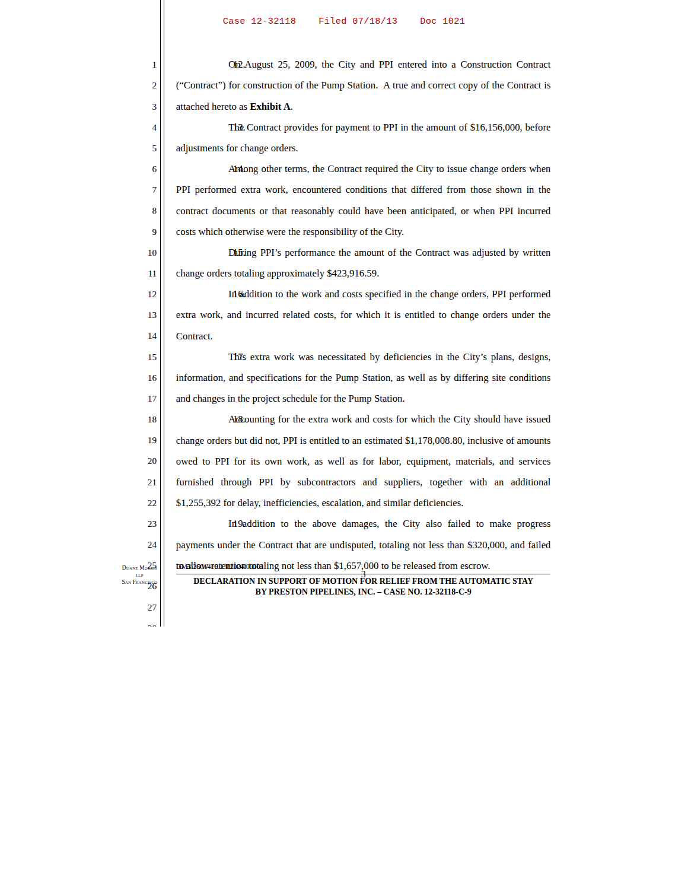Case 12-32118 Filed 07/18/13 Doc 1021
1
2
3
4
5
6
7
8
9
10
11
12
13
14
15
16
17
18
19
20
21
22
23
24
25
26
27
28
12. On August 25, 2009, the City and PPI entered into a Construction Contract (“Contract”) for construction of the Pump Station. A true and correct copy of the Contract is attached hereto as Exhibit A.
13. The Contract provides for payment to PPI in the amount of $16,156,000, before adjustments for change orders.
14. Among other terms, the Contract required the City to issue change orders when PPI performed extra work, encountered conditions that differed from those shown in the contract documents or that reasonably could have been anticipated, or when PPI incurred costs which otherwise were the responsibility of the City.
15. During PPI’s performance the amount of the Contract was adjusted by written change orders totaling approximately $423,916.59.
16. In addition to the work and costs specified in the change orders, PPI performed extra work, and incurred related costs, for which it is entitled to change orders under the Contract.
17. This extra work was necessitated by deficiencies in the City’s plans, designs, information, and specifications for the Pump Station, as well as by differing site conditions and changes in the project schedule for the Pump Station.
18. Accounting for the extra work and costs for which the City should have issued change orders but did not, PPI is entitled to an estimated $1,178,008.80, inclusive of amounts owed to PPI for its own work, as well as for labor, equipment, materials, and services furnished through PPI by subcontractors and suppliers, together with an additional $1,255,392 for delay, inefficiencies, escalation, and similar deficiencies.
19. In addition to the above damages, the City also failed to make progress payments under the Contract that are undisputed, totaling not less than $320,000, and failed to allow retention totaling not less than $1,657,000 to be released from escrow.
Duane Morris llp
San Francisco
DM3\2601410.1 R2024/00001
3
DECLARATION IN SUPPORT OF MOTION FOR RELIEF FROM THE AUTOMATIC STAY
BY PRESTON PIPELINES, INC. – CASE NO. 12-32118-C-9